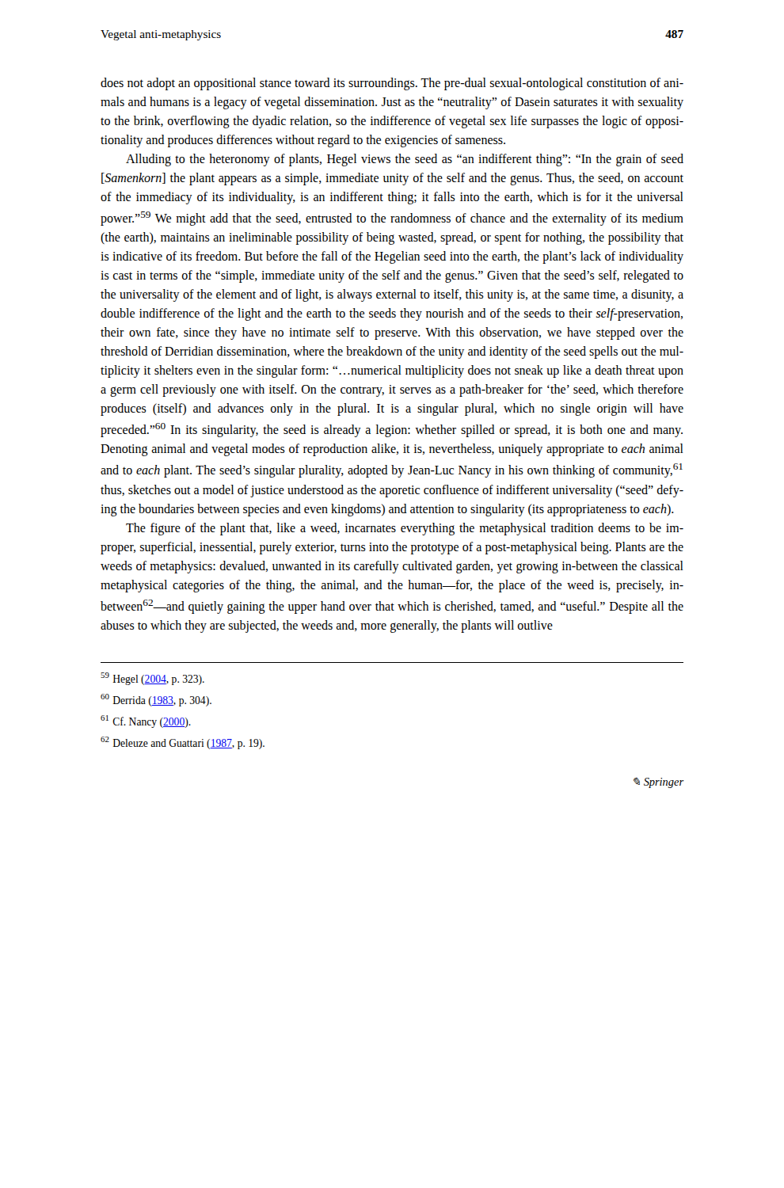Vegetal anti-metaphysics 487
does not adopt an oppositional stance toward its surroundings. The pre-dual sexual-ontological constitution of animals and humans is a legacy of vegetal dissemination. Just as the “neutrality” of Dasein saturates it with sexuality to the brink, overflowing the dyadic relation, so the indifference of vegetal sex life surpasses the logic of oppositionality and produces differences without regard to the exigencies of sameness.
Alluding to the heteronomy of plants, Hegel views the seed as “an indifferent thing”: “In the grain of seed [Samenkorn] the plant appears as a simple, immediate unity of the self and the genus. Thus, the seed, on account of the immediacy of its individuality, is an indifferent thing; it falls into the earth, which is for it the universal power.”59 We might add that the seed, entrusted to the randomness of chance and the externality of its medium (the earth), maintains an ineliminable possibility of being wasted, spread, or spent for nothing, the possibility that is indicative of its freedom. But before the fall of the Hegelian seed into the earth, the plant’s lack of individuality is cast in terms of the “simple, immediate unity of the self and the genus.” Given that the seed’s self, relegated to the universality of the element and of light, is always external to itself, this unity is, at the same time, a disunity, a double indifference of the light and the earth to the seeds they nourish and of the seeds to their self-preservation, their own fate, since they have no intimate self to preserve. With this observation, we have stepped over the threshold of Derridian dissemination, where the breakdown of the unity and identity of the seed spells out the multiplicity it shelters even in the singular form: “…numerical multiplicity does not sneak up like a death threat upon a germ cell previously one with itself. On the contrary, it serves as a path-breaker for ‘the’ seed, which therefore produces (itself) and advances only in the plural. It is a singular plural, which no single origin will have preceded.”60 In its singularity, the seed is already a legion: whether spilled or spread, it is both one and many. Denoting animal and vegetal modes of reproduction alike, it is, nevertheless, uniquely appropriate to each animal and to each plant. The seed’s singular plurality, adopted by Jean-Luc Nancy in his own thinking of community,61 thus, sketches out a model of justice understood as the aporetic confluence of indifferent universality (“seed” defying the boundaries between species and even kingdoms) and attention to singularity (its appropriateness to each).
The figure of the plant that, like a weed, incarnates everything the metaphysical tradition deems to be improper, superficial, inessential, purely exterior, turns into the prototype of a post-metaphysical being. Plants are the weeds of metaphysics: devalued, unwanted in its carefully cultivated garden, yet growing in-between the classical metaphysical categories of the thing, the animal, and the human—for, the place of the weed is, precisely, in-between62—and quietly gaining the upper hand over that which is cherished, tamed, and “useful.” Despite all the abuses to which they are subjected, the weeds and, more generally, the plants will outlive
59 Hegel (2004, p. 323).
60 Derrida (1983, p. 304).
61 Cf. Nancy (2000).
62 Deleuze and Guattari (1987, p. 19).
✎ Springer